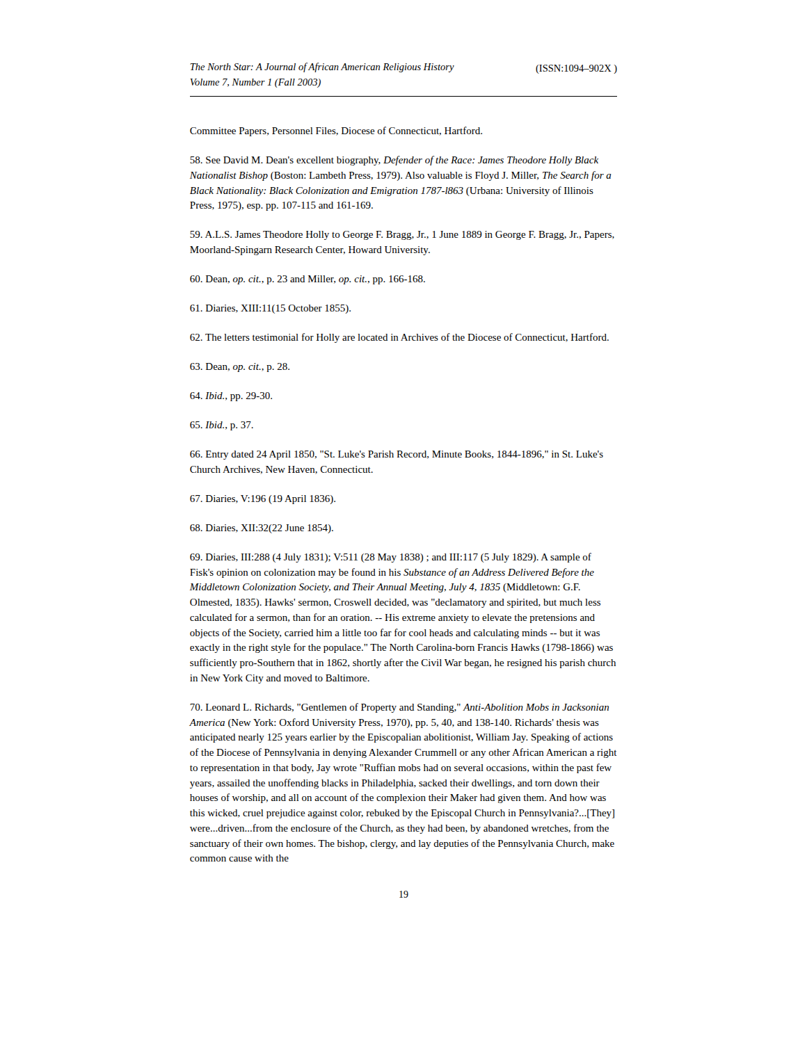The North Star: A Journal of African American Religious History
Volume 7, Number 1 (Fall 2003)
(ISSN:1094–902X )
Committee Papers, Personnel Files, Diocese of Connecticut, Hartford.
58. See David M. Dean's excellent biography, Defender of the Race: James Theodore Holly Black Nationalist Bishop (Boston: Lambeth Press, 1979). Also valuable is Floyd J. Miller, The Search for a Black Nationality: Black Colonization and Emigration 1787-l863 (Urbana: University of Illinois Press, 1975), esp. pp. 107-115 and 161-169.
59. A.L.S. James Theodore Holly to George F. Bragg, Jr., 1 June 1889 in George F. Bragg, Jr., Papers, Moorland-Spingarn Research Center, Howard University.
60. Dean, op. cit., p. 23 and Miller, op. cit., pp. 166-168.
61. Diaries, XIII:11(15 October 1855).
62. The letters testimonial for Holly are located in Archives of the Diocese of Connecticut, Hartford.
63. Dean, op. cit., p. 28.
64. Ibid., pp. 29-30.
65. Ibid., p. 37.
66. Entry dated 24 April 1850, "St. Luke's Parish Record, Minute Books, 1844-1896," in St. Luke's Church Archives, New Haven, Connecticut.
67. Diaries, V:196 (19 April 1836).
68. Diaries, XII:32(22 June 1854).
69. Diaries, III:288 (4 July 1831); V:511 (28 May 1838) ; and III:117 (5 July 1829). A sample of Fisk's opinion on colonization may be found in his Substance of an Address Delivered Before the Middletown Colonization Society, and Their Annual Meeting, July 4, 1835 (Middletown: G.F. Olmested, 1835). Hawks' sermon, Croswell decided, was "declamatory and spirited, but much less calculated for a sermon, than for an oration. -- His extreme anxiety to elevate the pretensions and objects of the Society, carried him a little too far for cool heads and calculating minds -- but it was exactly in the right style for the populace." The North Carolina-born Francis Hawks (1798-1866) was sufficiently pro-Southern that in 1862, shortly after the Civil War began, he resigned his parish church in New York City and moved to Baltimore.
70. Leonard L. Richards, "Gentlemen of Property and Standing," Anti-Abolition Mobs in Jacksonian America (New York: Oxford University Press, 1970), pp. 5, 40, and 138-140. Richards' thesis was anticipated nearly 125 years earlier by the Episcopalian abolitionist, William Jay. Speaking of actions of the Diocese of Pennsylvania in denying Alexander Crummell or any other African American a right to representation in that body, Jay wrote "Ruffian mobs had on several occasions, within the past few years, assailed the unoffending blacks in Philadelphia, sacked their dwellings, and torn down their houses of worship, and all on account of the complexion their Maker had given them. And how was this wicked, cruel prejudice against color, rebuked by the Episcopal Church in Pennsylvania?...[They] were...driven...from the enclosure of the Church, as they had been, by abandoned wretches, from the sanctuary of their own homes. The bishop, clergy, and lay deputies of the Pennsylvania Church, make common cause with the
19